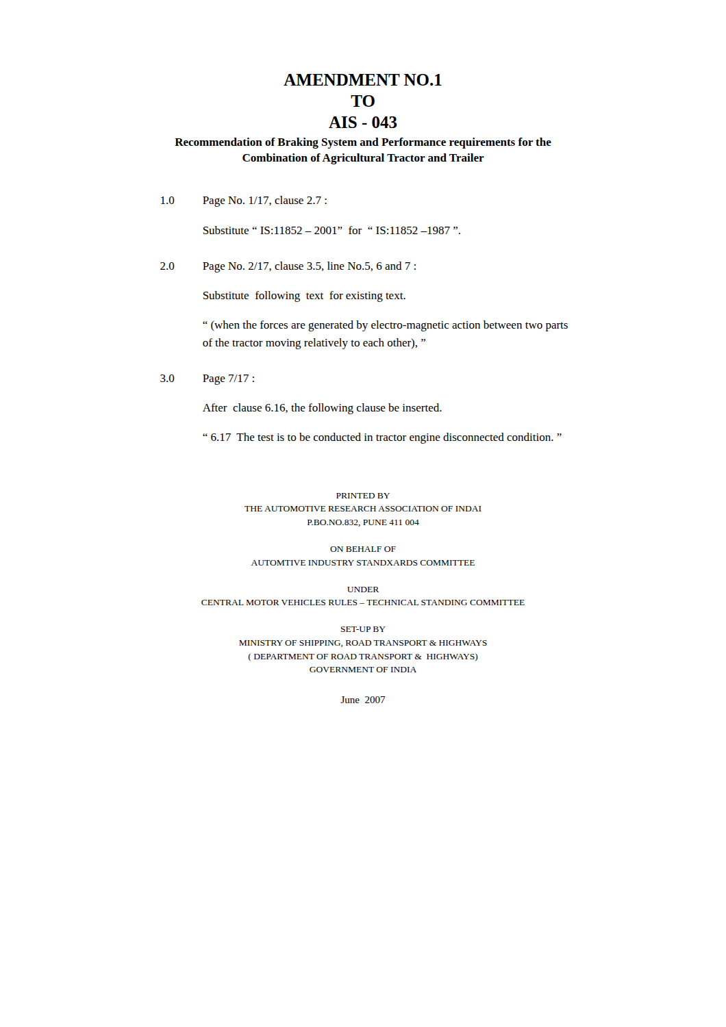AMENDMENT NO.1
TO
AIS - 043
Recommendation of Braking System and Performance requirements for the
Combination of Agricultural Tractor and Trailer
1.0
Page No. 1/17, clause 2.7 :
Substitute “ IS:11852 – 2001” for “ IS:11852 –1987 ”.
2.0
Page No. 2/17, clause 3.5, line No.5, 6 and 7 :
Substitute following text for existing text.
“ (when the forces are generated by electro-magnetic action between two parts of the tractor moving relatively to each other), ”
3.0
Page 7/17 :
After clause 6.16, the following clause be inserted.
“ 6.17 The test is to be conducted in tractor engine disconnected condition. ”
PRINTED BY
THE AUTOMOTIVE RESEARCH ASSOCIATION OF INDAI
P.BO.NO.832, PUNE 411 004
ON BEHALF OF
AUTOMTIVE INDUSTRY STANDXARDS COMMITTEE
UNDER
CENTRAL MOTOR VEHICLES RULES – TECHNICAL STANDING COMMITTEE
SET-UP BY
MINISTRY OF SHIPPING, ROAD TRANSPORT & HIGHWAYS
( DEPARTMENT OF ROAD TRANSPORT & HIGHWAYS)
GOVERNMENT OF INDIA
June 2007